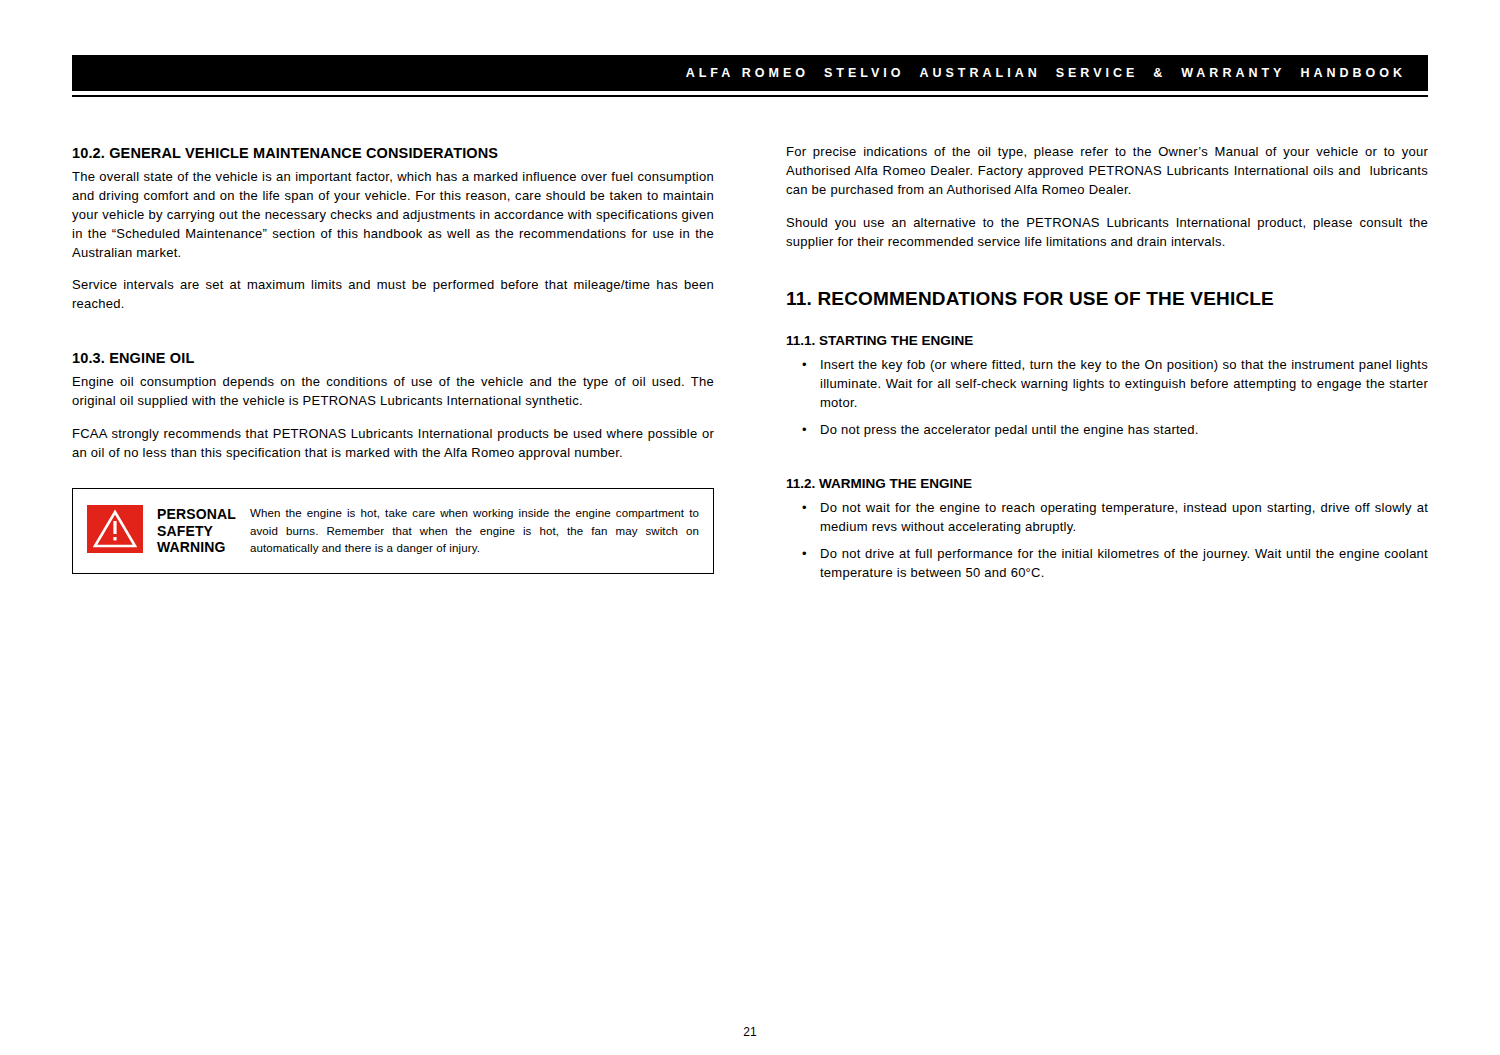Alfa Romeo Stelvio Australian Service & Warranty Handbook
10.2. General Vehicle Maintenance Considerations
The overall state of the vehicle is an important factor, which has a marked influence over fuel consumption and driving comfort and on the life span of your vehicle. For this reason, care should be taken to maintain your vehicle by carrying out the necessary checks and adjustments in accordance with specifications given in the “Scheduled Maintenance” section of this handbook as well as the recommendations for use in the Australian market.
Service intervals are set at maximum limits and must be performed before that mileage/time has been reached.
10.3. Engine Oil
Engine oil consumption depends on the conditions of use of the vehicle and the type of oil used. The original oil supplied with the vehicle is PETRONAS Lubricants International synthetic.
FCAA strongly recommends that PETRONAS Lubricants International products be used where possible or an oil of no less than this specification that is marked with the Alfa Romeo approval number.
PERSONAL
SAFETY
WARNING
When the engine is hot, take care when working inside the engine compartment to avoid burns. Remember that when the engine is hot, the fan may switch on automatically and there is a danger of injury.
For precise indications of the oil type, please refer to the Owner’s Manual of your vehicle or to your Authorised Alfa Romeo Dealer. Factory approved PETRONAS Lubricants International oils and lubricants can be purchased from an Authorised Alfa Romeo Dealer.
Should you use an alternative to the PETRONAS Lubricants International product, please consult the supplier for their recommended service life limitations and drain intervals.
11. Recommendations for Use of the Vehicle
11.1. Starting the Engine
Insert the key fob (or where fitted, turn the key to the On position) so that the instrument panel lights illuminate. Wait for all self-check warning lights to extinguish before attempting to engage the starter motor.
Do not press the accelerator pedal until the engine has started.
11.2. Warming the Engine
Do not wait for the engine to reach operating temperature, instead upon starting, drive off slowly at medium revs without accelerating abruptly.
Do not drive at full performance for the initial kilometres of the journey. Wait until the engine coolant temperature is between 50 and 60°C.
21